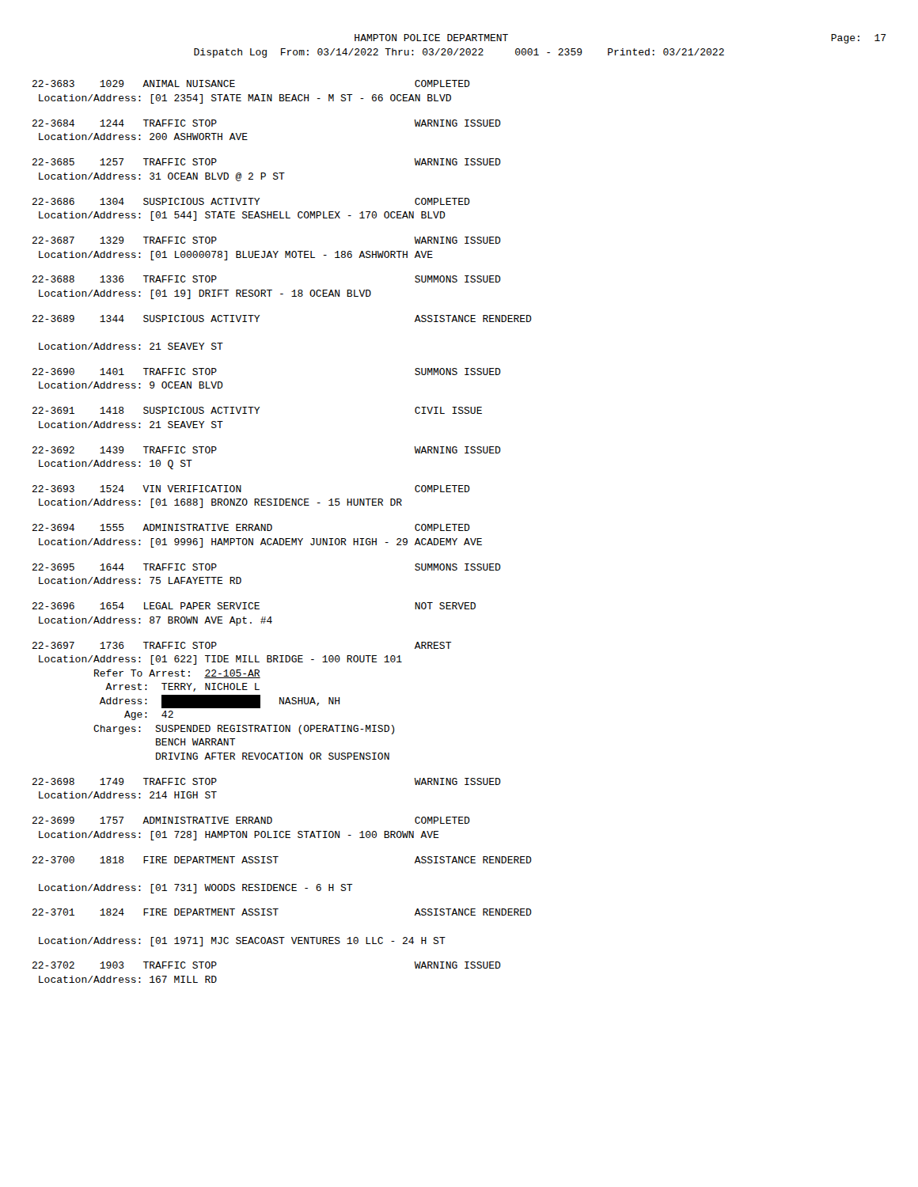HAMPTON POLICE DEPARTMENTPage: 17
Dispatch Log From: 03/14/2022 Thru: 03/20/2022 0001 - 2359 Printed: 03/21/2022
22-36831029 ANIMAL NUISANCE COMPLETED
Location/Address:[01 2354] STATE MAIN BEACH - M ST - 66 OCEAN BLVD
22-36841244 TRAFFIC STOP WARNING ISSUED
Location/Address: 200 ASHWORTH AVE
22-36851257 TRAFFIC STOP WARNING ISSUED
Location/Address: 31 OCEAN BLVD @ 2 P ST
22-36861304 SUSPICIOUS ACTIVITY COMPLETED
Location/Address:[01 544] STATE SEASHELL COMPLEX - 170 OCEAN BLVD
22-36871329 TRAFFIC STOP WARNING ISSUED
Location/Address:[01 L0000078] BLUEJAY MOTEL - 186 ASHWORTH AVE
22-36881336 TRAFFIC STOP SUMMONS ISSUED
Location/Address:[01 19] DRIFT RESORT - 18 OCEAN BLVD
22-36891344 SUSPICIOUS ACTIVITY ASSISTANCE RENDERED
Location/Address: 21 SEAVEY ST
22-36901401 TRAFFIC STOP SUMMONS ISSUED
Location/Address: 9 OCEAN BLVD
22-36911418 SUSPICIOUS ACTIVITY CIVIL ISSUE
Location/Address: 21 SEAVEY ST
22-36921439 TRAFFIC STOP WARNING ISSUED
Location/Address: 10 Q ST
22-36931524 VIN VERIFICATION COMPLETED
Location/Address:[01 1688] BRONZO RESIDENCE - 15 HUNTER DR
22-36941555 ADMINISTRATIVE ERRAND COMPLETED
Location/Address:[01 9996] HAMPTON ACADEMY JUNIOR HIGH - 29 ACADEMY AVE
22-36951644 TRAFFIC STOP SUMMONS ISSUED
Location/Address: 75 LAFAYETTE RD
22-36961654 LEGAL PAPER SERVICE NOT SERVED
Location/Address: 87 BROWN AVE Apt. #4
22-36971736 TRAFFIC STOP ARREST
Location/Address:[01 622] TIDE MILL BRIDGE - 100 ROUTE 101
Refer To Arrest: 22-105-AR Arrest: TERRY, NICHOLE L Address: NASHUA, NH Age: 42 Charges: SUSPENDED REGISTRATION (OPERATING-MISD) BENCH WARRANT DRIVING AFTER REVOCATION OR SUSPENSION
22-36981749 TRAFFIC STOP WARNING ISSUED
Location/Address: 214 HIGH ST
22-36991757 ADMINISTRATIVE ERRAND COMPLETED
Location/Address:[01 728] HAMPTON POLICE STATION - 100 BROWN AVE
22-37001818 FIRE DEPARTMENT ASSIST ASSISTANCE RENDERED
Location/Address:[01 731] WOODS RESIDENCE - 6 H ST
22-37011824 FIRE DEPARTMENT ASSIST ASSISTANCE RENDERED
Location/Address:[01 1971] MJC SEACOAST VENTURES 10 LLC - 24 H ST
22-37021903 TRAFFIC STOP WARNING ISSUED
Location/Address: 167 MILL RD